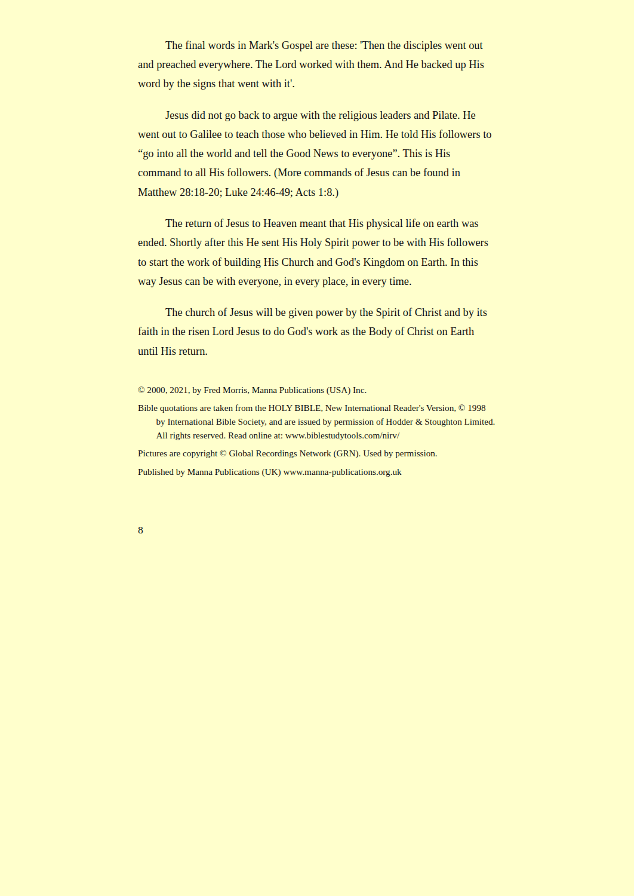The final words in Mark's Gospel are these: 'Then the disciples went out and preached everywhere. The Lord worked with them. And He backed up His word by the signs that went with it'.
Jesus did not go back to argue with the religious leaders and Pilate. He went out to Galilee to teach those who believed in Him. He told His followers to “go into all the world and tell the Good News to everyone”. This is His command to all His followers. (More commands of Jesus can be found in Matthew 28:18-20; Luke 24:46-49; Acts 1:8.)
The return of Jesus to Heaven meant that His physical life on earth was ended. Shortly after this He sent His Holy Spirit power to be with His followers to start the work of building His Church and God's Kingdom on Earth. In this way Jesus can be with everyone, in every place, in every time.
The church of Jesus will be given power by the Spirit of Christ and by its faith in the risen Lord Jesus to do God's work as the Body of Christ on Earth until His return.
© 2000, 2021, by Fred Morris, Manna Publications (USA) Inc.
Bible quotations are taken from the HOLY BIBLE, New International Reader's Version, © 1998 by International Bible Society, and are issued by permission of Hodder & Stoughton Limited. All rights reserved. Read online at: www.biblestudytools.com/nirv/
Pictures are copyright © Global Recordings Network (GRN). Used by permission.
Published by Manna Publications (UK) www.manna-publications.org.uk
8